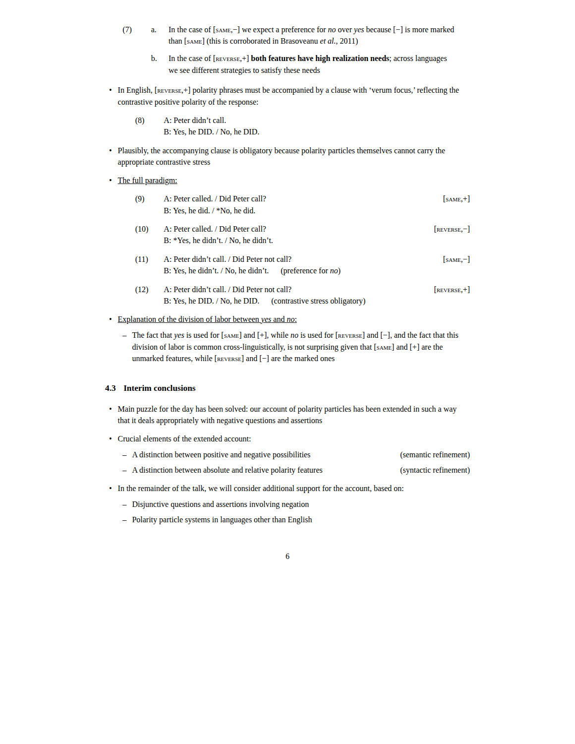(7)
a.
In the case of [same,−] we expect a preference for no over yes because [−] is more marked than [same] (this is corroborated in Brasoveanu et al., 2011)
b.
In the case of [reverse,+] both features have high realization needs; across languages we see different strategies to satisfy these needs
In English, [reverse,+] polarity phrases must be accompanied by a clause with ‘verum focus,’ reflecting the contrastive positive polarity of the response:
(8)
A: Peter didn’t call.
B: Yes, he DID. / No, he DID.
Plausibly, the accompanying clause is obligatory because polarity particles themselves cannot carry the appropriate contrastive stress
The full paradigm:
(9)
A: Peter called. / Did Peter call?
B: Yes, he did. / *No, he did.
[same,+]
(10)
A: Peter called. / Did Peter call?
B: *Yes, he didn’t. / No, he didn’t.
[reverse,−]
(11)
A: Peter didn’t call. / Did Peter not call?
B: Yes, he didn’t. / No, he didn’t. (preference for no)
[same,−]
(12)
A: Peter didn’t call. / Did Peter not call?
B: Yes, he DID. / No, he DID. (contrastive stress obligatory)
[reverse,+]
Explanation of the division of labor between yes and no:
The fact that yes is used for [same] and [+], while no is used for [reverse] and [−], and the fact that this division of labor is common cross-linguistically, is not surprising given that [same] and [+] are the unmarked features, while [reverse] and [−] are the marked ones
4.3 Interim conclusions
Main puzzle for the day has been solved: our account of polarity particles has been extended in such a way that it deals appropriately with negative questions and assertions
Crucial elements of the extended account:
A distinction between positive and negative possibilities(semantic refinement)
A distinction between absolute and relative polarity features(syntactic refinement)
In the remainder of the talk, we will consider additional support for the account, based on:
Disjunctive questions and assertions involving negation
Polarity particle systems in languages other than English
6